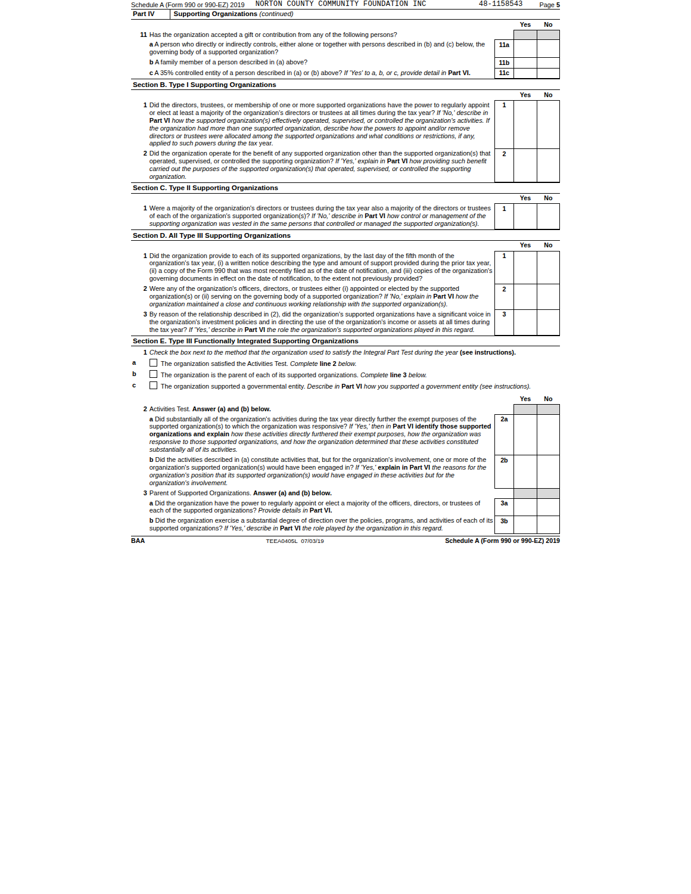Schedule A (Form 990 or 990-EZ) 2019
NORTON COUNTY COMMUNITY FOUNDATION INC
48-1158543
Page 5
Part IV
Supporting Organizations (continued)
| | | | Yes | No |
| 11 | Has the organization accepted a gift or contribution from any of the following persons? | | | |
| | a A person who directly or indirectly controls, either alone or together with persons described in (b) and (c) below, the governing body of a supported organization? | 11a | | |
| | b A family member of a person described in (a) above? | 11b | | |
| | c A 35% controlled entity of a person described in (a) or (b) above? If 'Yes' to a, b, or c, provide detail in Part VI. | 11c | | |
Section B. Type I Supporting Organizations
| | | | Yes | No |
| 1 | Did the directors, trustees, or membership of one or more supported organizations have the power to regularly appoint or elect at least a majority of the organization's directors or trustees at all times during the tax year? If 'No,' describe in Part VI how the supported organization(s) effectively operated, supervised, or controlled the organization's activities. If the organization had more than one supported organization, describe how the powers to appoint and/or remove directors or trustees were allocated among the supported organizations and what conditions or restrictions, if any, applied to such powers during the tax year. | 1 | | |
| 2 | Did the organization operate for the benefit of any supported organization other than the supported organization(s) that operated, supervised, or controlled the supporting organization? If 'Yes,' explain in Part VI how providing such benefit carried out the purposes of the supported organization(s) that operated, supervised, or controlled the supporting organization. | 2 | | |
Section C. Type II Supporting Organizations
| | | | Yes | No |
| 1 | Were a majority of the organization's directors or trustees during the tax year also a majority of the directors or trustees of each of the organization's supported organization(s)? If 'No,' describe in Part VI how control or management of the supporting organization was vested in the same persons that controlled or managed the supported organization(s). | 1 | | |
Section D. All Type III Supporting Organizations
| | | | Yes | No |
| 1 | Did the organization provide to each of its supported organizations, by the last day of the fifth month of the organization's tax year, (i) a written notice describing the type and amount of support provided during the prior tax year, (ii) a copy of the Form 990 that was most recently filed as of the date of notification, and (iii) copies of the organization's governing documents in effect on the date of notification, to the extent not previously provided? | 1 | | |
| 2 | Were any of the organization's officers, directors, or trustees either (i) appointed or elected by the supported organization(s) or (ii) serving on the governing body of a supported organization? If 'No,' explain in Part VI how the organization maintained a close and continuous working relationship with the supported organization(s). | 2 | | |
| 3 | By reason of the relationship described in (2), did the organization's supported organizations have a significant voice in the organization's investment policies and in directing the use of the organization's income or assets at all times during the tax year? If 'Yes,' describe in Part VI the role the organization's supported organizations played in this regard. | 3 | | |
Section E. Type III Functionally Integrated Supporting Organizations
| 1 | Check the box next to the method that the organization used to satisfy the Integral Part Test during the year (see instructions). |
| a | The organization satisfied the Activities Test. Complete line 2 below. |
| b | The organization is the parent of each of its supported organizations. Complete line 3 below. |
| c | The organization supported a governmental entity. Describe in Part VI how you supported a government entity (see instructions). |
| | | | Yes | No |
| 2 | Activities Test. Answer (a) and (b) below. | | | |
| | a Did substantially all of the organization's activities during the tax year directly further the exempt purposes of the supported organization(s) to which the organization was responsive? If 'Yes,' then in Part VI identify those supported organizations and explain how these activities directly furthered their exempt purposes, how the organization was responsive to those supported organizations, and how the organization determined that these activities constituted substantially all of its activities. | 2a | | |
| | b Did the activities described in (a) constitute activities that, but for the organization's involvement, one or more of the organization's supported organization(s) would have been engaged in? If 'Yes,' explain in Part VI the reasons for the organization's position that its supported organization(s) would have engaged in these activities but for the organization's involvement. | 2b | | |
| 3 | Parent of Supported Organizations. Answer (a) and (b) below. | | | |
| | a Did the organization have the power to regularly appoint or elect a majority of the officers, directors, or trustees of each of the supported organizations? Provide details in Part VI. | 3a | | |
| | b Did the organization exercise a substantial degree of direction over the policies, programs, and activities of each of its supported organizations? If 'Yes,' describe in Part VI the role played by the organization in this regard. | 3b | | |
BAA
TEEA0405L 07/03/19
Schedule A (Form 990 or 990-EZ) 2019